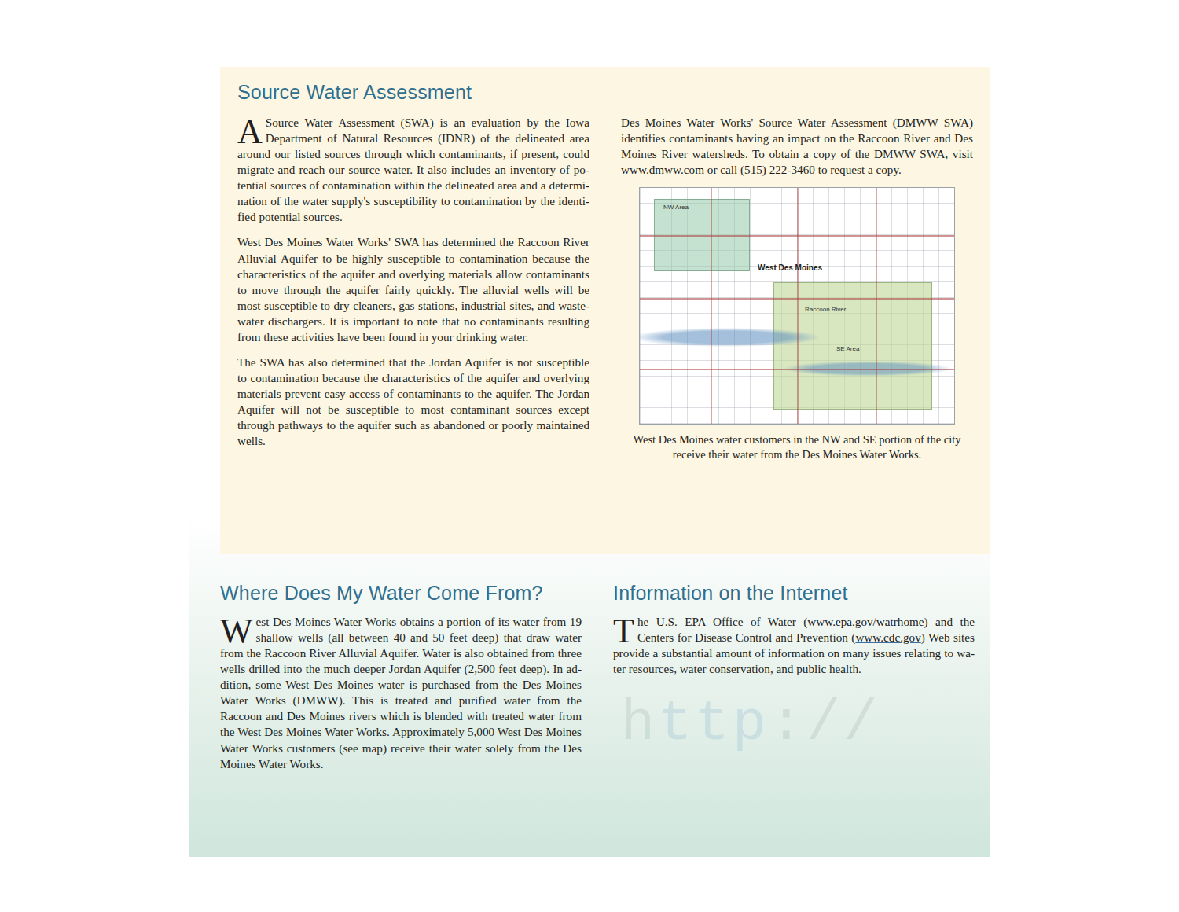http://
Source Water Assessment
A Source Water Assessment (SWA) is an evaluation by the Iowa Department of Natural Resources (IDNR) of the delineated area around our listed sources through which contaminants, if present, could migrate and reach our source water. It also includes an inventory of potential sources of contamination within the delineated area and a determination of the water supply's susceptibility to contamination by the identified potential sources.
West Des Moines Water Works' SWA has determined the Raccoon River Alluvial Aquifer to be highly susceptible to contamination because the characteristics of the aquifer and overlying materials allow contaminants to move through the aquifer fairly quickly. The alluvial wells will be most susceptible to dry cleaners, gas stations, industrial sites, and wastewater dischargers. It is important to note that no contaminants resulting from these activities have been found in your drinking water.
The SWA has also determined that the Jordan Aquifer is not susceptible to contamination because the characteristics of the aquifer and overlying materials prevent easy access of contaminants to the aquifer. The Jordan Aquifer will not be susceptible to most contaminant sources except through pathways to the aquifer such as abandoned or poorly maintained wells.
Des Moines Water Works' Source Water Assessment (DMWW SWA) identifies contaminants having an impact on the Raccoon River and Des Moines River watersheds. To obtain a copy of the DMWW SWA, visit www.dmww.com or call (515) 222-3460 to request a copy.
West Des Moines
NW Area
SE Area
Raccoon River
West Des Moines water customers in the NW and SE portion of the city receive their water from the Des Moines Water Works.
Where Does My Water Come From?
West Des Moines Water Works obtains a portion of its water from 19 shallow wells (all between 40 and 50 feet deep) that draw water from the Raccoon River Alluvial Aquifer. Water is also obtained from three wells drilled into the much deeper Jordan Aquifer (2,500 feet deep). In addition, some West Des Moines water is purchased from the Des Moines Water Works (DMWW). This is treated and purified water from the Raccoon and Des Moines rivers which is blended with treated water from the West Des Moines Water Works. Approximately 5,000 West Des Moines Water Works customers (see map) receive their water solely from the Des Moines Water Works.
Information on the Internet
The U.S. EPA Office of Water (www.epa.gov/watrhome) and the Centers for Disease Control and Prevention (www.cdc.gov) Web sites provide a substantial amount of information on many issues relating to water resources, water conservation, and public health.